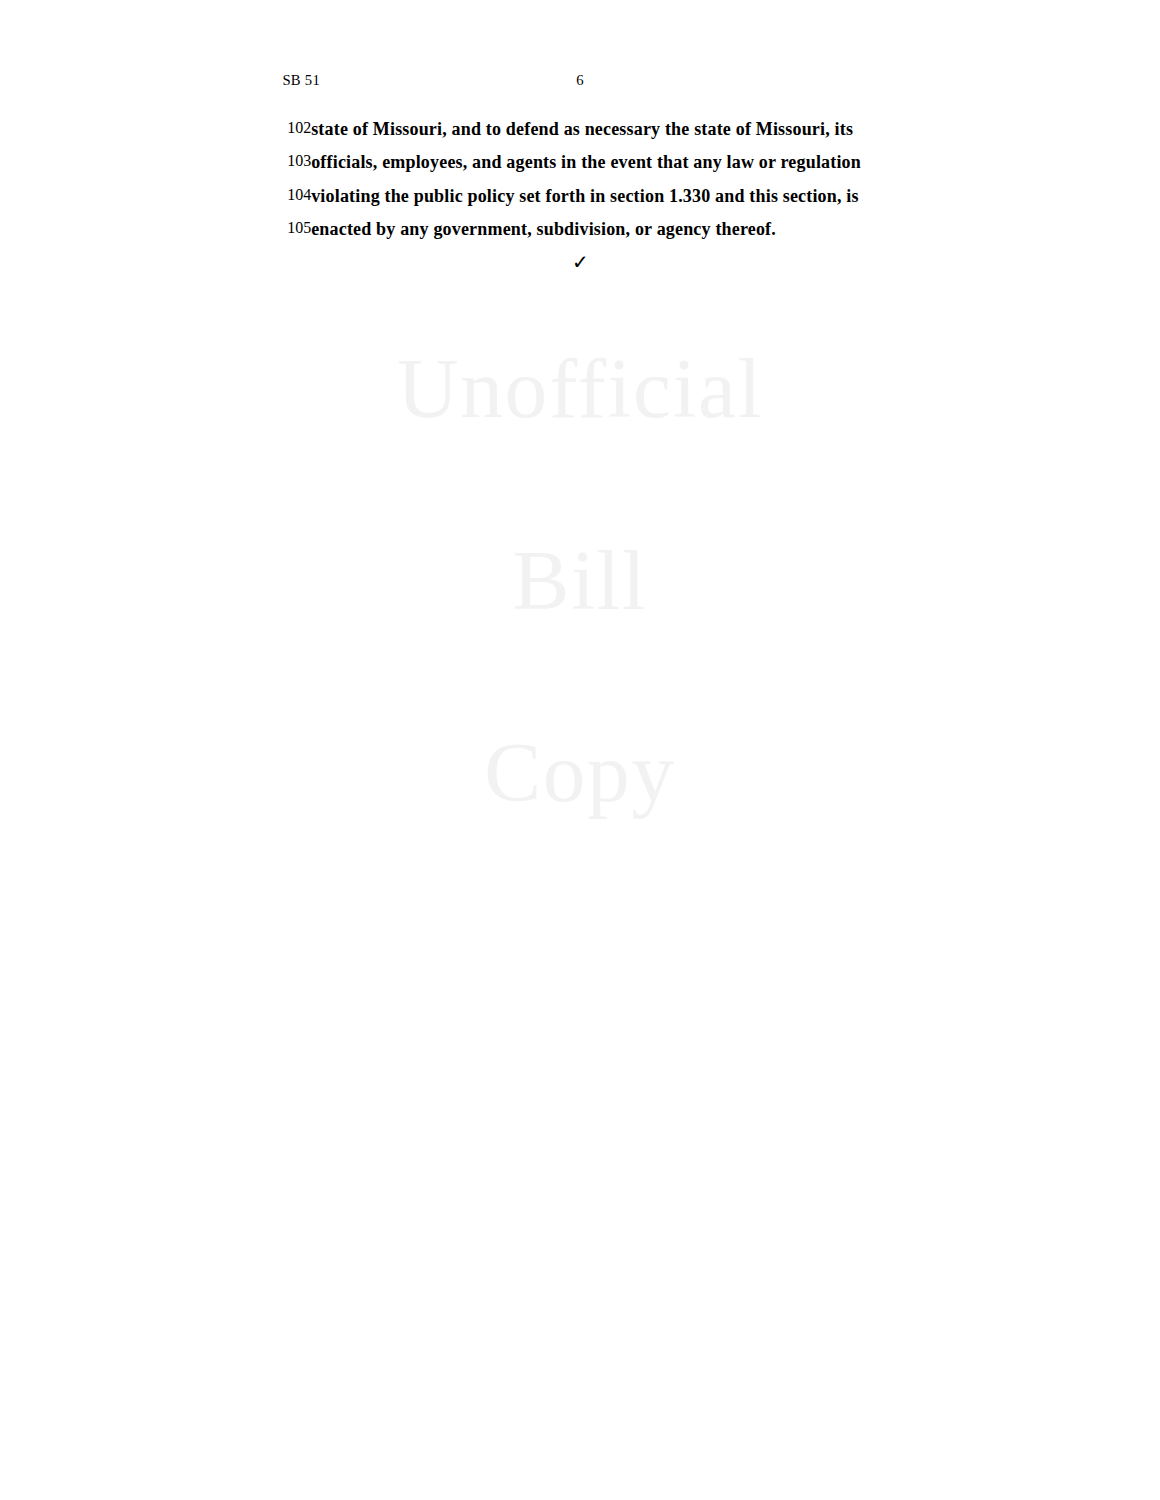Unofficial
Bill
Copy
SB 51 6
| 102 | state of Missouri, and to defend as necessary the state of Missouri, its |
| 103 | officials, employees, and agents in the event that any law or regulation |
| 104 | violating the public policy set forth in section 1.330 and this section, is |
| 105 | enacted by any government, subdivision, or agency thereof. |
✓